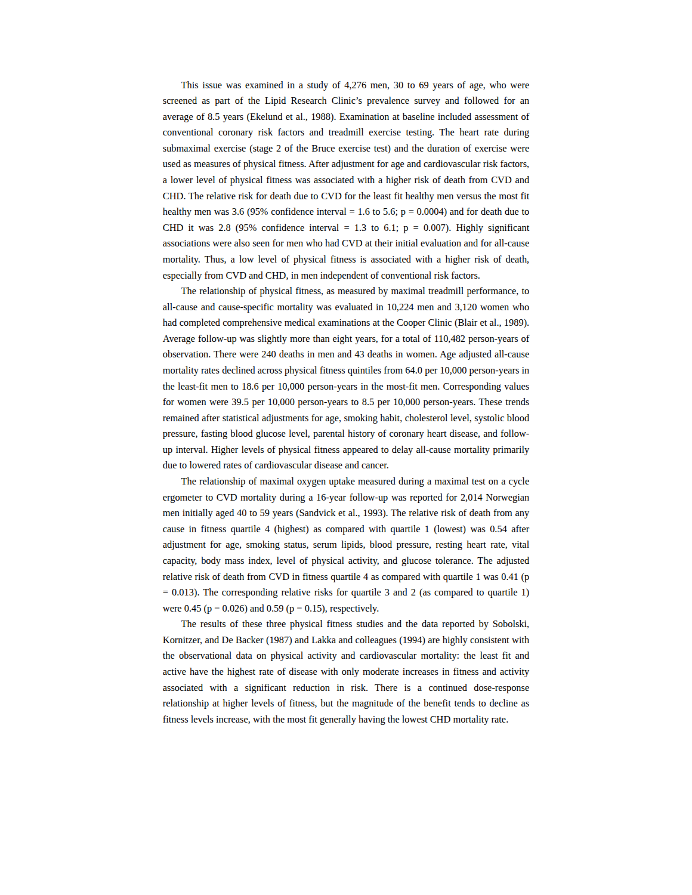This issue was examined in a study of 4,276 men, 30 to 69 years of age, who were screened as part of the Lipid Research Clinic’s prevalence survey and followed for an average of 8.5 years (Ekelund et al., 1988). Examination at baseline included assessment of conventional coronary risk factors and treadmill exercise testing. The heart rate during submaximal exercise (stage 2 of the Bruce exercise test) and the duration of exercise were used as measures of physical fitness. After adjustment for age and cardiovascular risk factors, a lower level of physical fitness was associated with a higher risk of death from CVD and CHD. The relative risk for death due to CVD for the least fit healthy men versus the most fit healthy men was 3.6 (95% confidence interval = 1.6 to 5.6; p = 0.0004) and for death due to CHD it was 2.8 (95% confidence interval = 1.3 to 6.1; p = 0.007). Highly significant associations were also seen for men who had CVD at their initial evaluation and for all-cause mortality. Thus, a low level of physical fitness is associated with a higher risk of death, especially from CVD and CHD, in men independent of conventional risk factors.
The relationship of physical fitness, as measured by maximal treadmill performance, to all-cause and cause-specific mortality was evaluated in 10,224 men and 3,120 women who had completed comprehensive medical examinations at the Cooper Clinic (Blair et al., 1989). Average follow-up was slightly more than eight years, for a total of 110,482 person-years of observation. There were 240 deaths in men and 43 deaths in women. Age adjusted all-cause mortality rates declined across physical fitness quintiles from 64.0 per 10,000 person-years in the least-fit men to 18.6 per 10,000 person-years in the most-fit men. Corresponding values for women were 39.5 per 10,000 person-years to 8.5 per 10,000 person-years. These trends remained after statistical adjustments for age, smoking habit, cholesterol level, systolic blood pressure, fasting blood glucose level, parental history of coronary heart disease, and follow-up interval. Higher levels of physical fitness appeared to delay all-cause mortality primarily due to lowered rates of cardiovascular disease and cancer.
The relationship of maximal oxygen uptake measured during a maximal test on a cycle ergometer to CVD mortality during a 16-year follow-up was reported for 2,014 Norwegian men initially aged 40 to 59 years (Sandvick et al., 1993). The relative risk of death from any cause in fitness quartile 4 (highest) as compared with quartile 1 (lowest) was 0.54 after adjustment for age, smoking status, serum lipids, blood pressure, resting heart rate, vital capacity, body mass index, level of physical activity, and glucose tolerance. The adjusted relative risk of death from CVD in fitness quartile 4 as compared with quartile 1 was 0.41 (p = 0.013). The corresponding relative risks for quartile 3 and 2 (as compared to quartile 1) were 0.45 (p = 0.026) and 0.59 (p = 0.15), respectively.
The results of these three physical fitness studies and the data reported by Sobolski, Kornitzer, and De Backer (1987) and Lakka and colleagues (1994) are highly consistent with the observational data on physical activity and cardiovascular mortality: the least fit and active have the highest rate of disease with only moderate increases in fitness and activity associated with a significant reduction in risk. There is a continued dose-response relationship at higher levels of fitness, but the magnitude of the benefit tends to decline as fitness levels increase, with the most fit generally having the lowest CHD mortality rate.